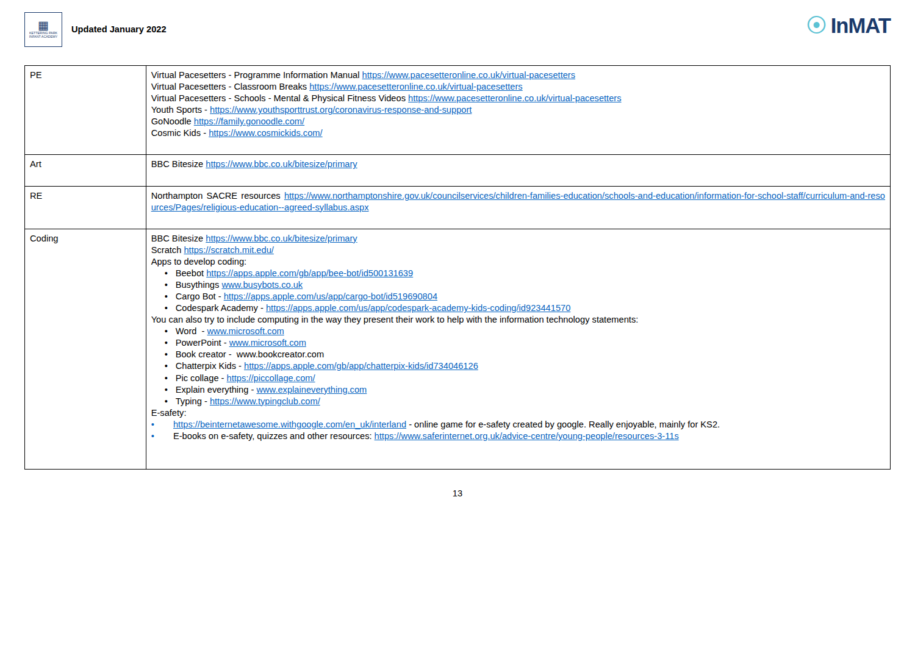▦
KETTERING PARK
INFANT ACADEMY
Updated January 2022
⦿ InMAT
| PE | Virtual Pacesetters - Programme Information Manual https://www.pacesetteronline.co.uk/virtual-pacesetters Virtual Pacesetters - Classroom Breaks https://www.pacesetteronline.co.uk/virtual-pacesetters Virtual Pacesetters - Schools - Mental & Physical Fitness Videos https://www.pacesetteronline.co.uk/virtual-pacesetters Youth Sports - https://www.youthsporttrust.org/coronavirus-response-and-support GoNoodle https://family.gonoodle.com/ Cosmic Kids - https://www.cosmickids.com/ |
| Art | BBC Bitesize https://www.bbc.co.uk/bitesize/primary |
| RE | Northampton SACRE resources https://www.northamptonshire.gov.uk/councilservices/children-families-education/schools-and-education/information-for-school-staff/curriculum-and-resources/Pages/religious-education--agreed-syllabus.aspx |
| Coding | BBC Bitesize https://www.bbc.co.uk/bitesize/primary Scratch https://scratch.mit.edu/ Apps to develop coding: Beebot https://apps.apple.com/gb/app/bee-bot/id500131639 Busythings www.busybots.co.uk Cargo Bot - https://apps.apple.com/us/app/cargo-bot/id519690804 Codespark Academy - https://apps.apple.com/us/app/codespark-academy-kids-coding/id923441570 You can also try to include computing in the way they present their work to help with the information technology statements: Word - www.microsoft.com PowerPoint - www.microsoft.com Book creator - www.bookcreator.com Chatterpix Kids - https://apps.apple.com/gb/app/chatterpix-kids/id734046126 Pic collage - https://piccollage.com/ Explain everything - www.explaineverything.com Typing - https://www.typingclub.com/ E-safety: https://beinternetawesome.withgoogle.com/en_uk/interland - online game for e-safety created by google. Really enjoyable, mainly for KS2. E-books on e-safety, quizzes and other resources: https://www.saferinternet.org.uk/advice-centre/young-people/resources-3-11s |
13